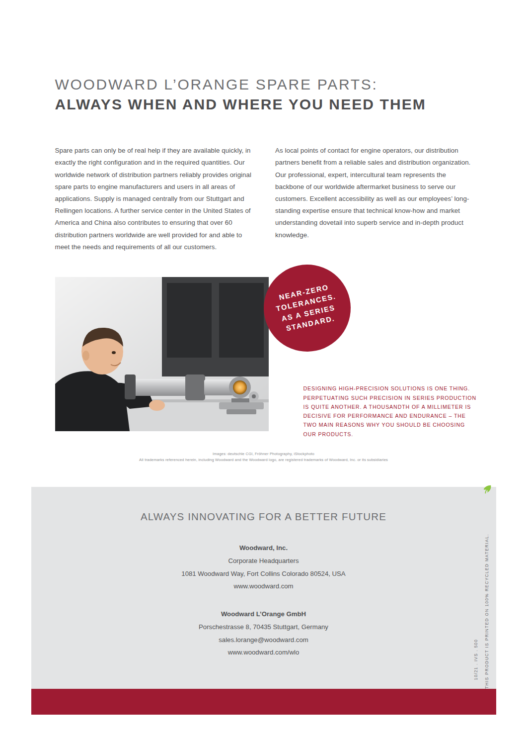Woodward L’Orange Spare Parts: Always when and where you need them
Spare parts can only be of real help if they are available quickly, in exactly the right configuration and in the required quantities. Our worldwide network of distribution partners reliably provides original spare parts to engine manufacturers and users in all areas of applications. Supply is managed centrally from our Stuttgart and Rellingen locations. A further service center in the United States of America and China also contributes to ensuring that over 60 distribution partners worldwide are well provided for and able to meet the needs and requirements of all our customers.
As local points of contact for engine operators, our distribution partners benefit from a reliable sales and distribution organization. Our professional, expert, intercultural team represents the backbone of our worldwide aftermarket business to serve our customers. Excellent accessibility as well as our employees’ long-standing expertise ensure that technical know-how and market understanding dovetail into superb service and in-depth product knowledge.
Near-zero
tolerances.
As a series
standard.
Designing high-precision solutions is one thing. Perpetuating such precision in series production is quite another. A thousandth of a millimeter is decisive for performance and endurance – the two main reasons why you should be choosing our products.
Images: deutschle CGI, Fröhner Photography, iStockphoto
All trademarks referenced herein, including Woodward and the Woodward logo, are registered trademarks of Woodward, Inc. or its subsidiaries
Always innovating for a better future
Woodward, Inc.
Corporate Headquarters
1081 Woodward Way, Fort Collins Colorado 80524, USA
www.woodward.com
Woodward L’Orange GmbH
Porschestrasse 8, 70435 Stuttgart, Germany
sales.lorange@woodward.com
www.woodward.com/wlo
10/21 . IVS . 500
This product is printed on 100% recycled material.